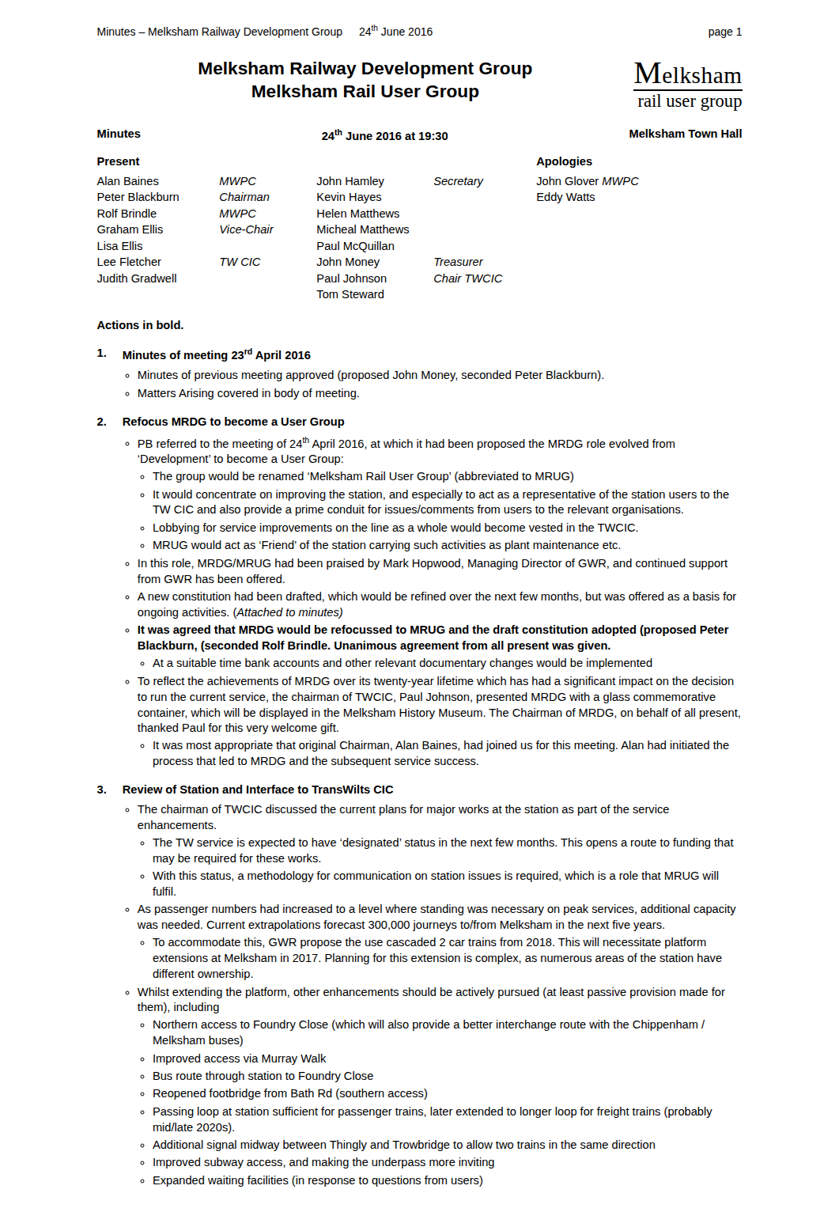Minutes – Melksham Railway Development Group 24th June 2016 page 1
Melksham Railway Development Group
Melksham Rail User Group
Melksham rail user group
Minutes 24th June 2016 at 19:30 Melksham Town Hall
Present
| Alan Baines | MWPC |
| Peter Blackburn | Chairman |
| Rolf Brindle | MWPC |
| Graham Ellis | Vice-Chair |
| Lisa Ellis | |
| Lee Fletcher | TW CIC |
| Judith Gradwell | |
| John Hamley | Secretary |
| Kevin Hayes | |
| Helen Matthews | |
| Micheal Matthews | |
| Paul McQuillan | |
| John Money | Treasurer |
| Paul Johnson | Chair TWCIC |
| Tom Steward | |
Apologies
| John Glover MWPC |
| Eddy Watts |
Actions in bold.
Minutes of meeting 23rd April 2016
Minutes of previous meeting approved (proposed John Money, seconded Peter Blackburn).
Matters Arising covered in body of meeting.
Refocus MRDG to become a User Group
PB referred to the meeting of 24th April 2016, at which it had been proposed the MRDG role evolved from ‘Development’ to become a User Group:
The group would be renamed ‘Melksham Rail User Group’ (abbreviated to MRUG)
It would concentrate on improving the station, and especially to act as a representative of the station users to the TW CIC and also provide a prime conduit for issues/comments from users to the relevant organisations.
Lobbying for service improvements on the line as a whole would become vested in the TWCIC.
MRUG would act as ‘Friend’ of the station carrying such activities as plant maintenance etc.
In this role, MRDG/MRUG had been praised by Mark Hopwood, Managing Director of GWR, and continued support from GWR has been offered.
A new constitution had been drafted, which would be refined over the next few months, but was offered as a basis for ongoing activities. (Attached to minutes)
It was agreed that MRDG would be refocussed to MRUG and the draft constitution adopted (proposed Peter Blackburn, (seconded Rolf Brindle. Unanimous agreement from all present was given.
At a suitable time bank accounts and other relevant documentary changes would be implemented
To reflect the achievements of MRDG over its twenty-year lifetime which has had a significant impact on the decision to run the current service, the chairman of TWCIC, Paul Johnson, presented MRDG with a glass commemorative container, which will be displayed in the Melksham History Museum. The Chairman of MRDG, on behalf of all present, thanked Paul for this very welcome gift.
It was most appropriate that original Chairman, Alan Baines, had joined us for this meeting. Alan had initiated the process that led to MRDG and the subsequent service success.
Review of Station and Interface to TransWilts CIC
The chairman of TWCIC discussed the current plans for major works at the station as part of the service enhancements.
The TW service is expected to have ‘designated’ status in the next few months. This opens a route to funding that may be required for these works.
With this status, a methodology for communication on station issues is required, which is a role that MRUG will fulfil.
As passenger numbers had increased to a level where standing was necessary on peak services, additional capacity was needed. Current extrapolations forecast 300,000 journeys to/from Melksham in the next five years.
To accommodate this, GWR propose the use cascaded 2 car trains from 2018. This will necessitate platform extensions at Melksham in 2017. Planning for this extension is complex, as numerous areas of the station have different ownership.
Whilst extending the platform, other enhancements should be actively pursued (at least passive provision made for them), including
Northern access to Foundry Close (which will also provide a better interchange route with the Chippenham / Melksham buses)
Improved access via Murray Walk
Bus route through station to Foundry Close
Reopened footbridge from Bath Rd (southern access)
Passing loop at station sufficient for passenger trains, later extended to longer loop for freight trains (probably mid/late 2020s).
Additional signal midway between Thingly and Trowbridge to allow two trains in the same direction
Improved subway access, and making the underpass more inviting
Expanded waiting facilities (in response to questions from users)